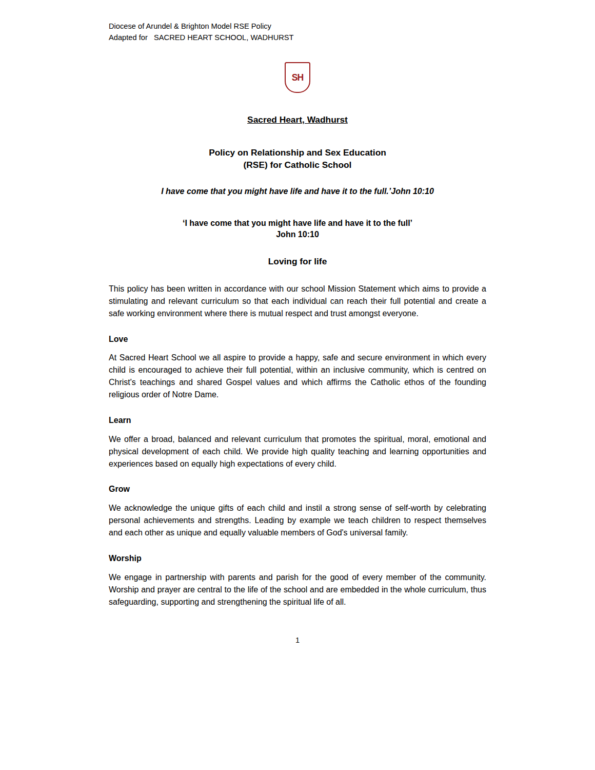Diocese of Arundel & Brighton Model RSE Policy
Adapted for SACRED HEART SCHOOL, WADHURST
SH
Sacred Heart, Wadhurst
Policy on Relationship and Sex Education
(RSE) for Catholic School
I have come that you might have life and have it to the full.’John 10:10
‘I have come that you might have life and have it to the full’
John 10:10
Loving for life
This policy has been written in accordance with our school Mission Statement which aims to provide a stimulating and relevant curriculum so that each individual can reach their full potential and create a safe working environment where there is mutual respect and trust amongst everyone.
Love
At Sacred Heart School we all aspire to provide a happy, safe and secure environment in which every child is encouraged to achieve their full potential, within an inclusive community, which is centred on Christ's teachings and shared Gospel values and which affirms the Catholic ethos of the founding religious order of Notre Dame.
Learn
We offer a broad, balanced and relevant curriculum that promotes the spiritual, moral, emotional and physical development of each child. We provide high quality teaching and learning opportunities and experiences based on equally high expectations of every child.
Grow
We acknowledge the unique gifts of each child and instil a strong sense of self-worth by celebrating personal achievements and strengths. Leading by example we teach children to respect themselves and each other as unique and equally valuable members of God's universal family.
Worship
We engage in partnership with parents and parish for the good of every member of the community. Worship and prayer are central to the life of the school and are embedded in the whole curriculum, thus safeguarding, supporting and strengthening the spiritual life of all.
1